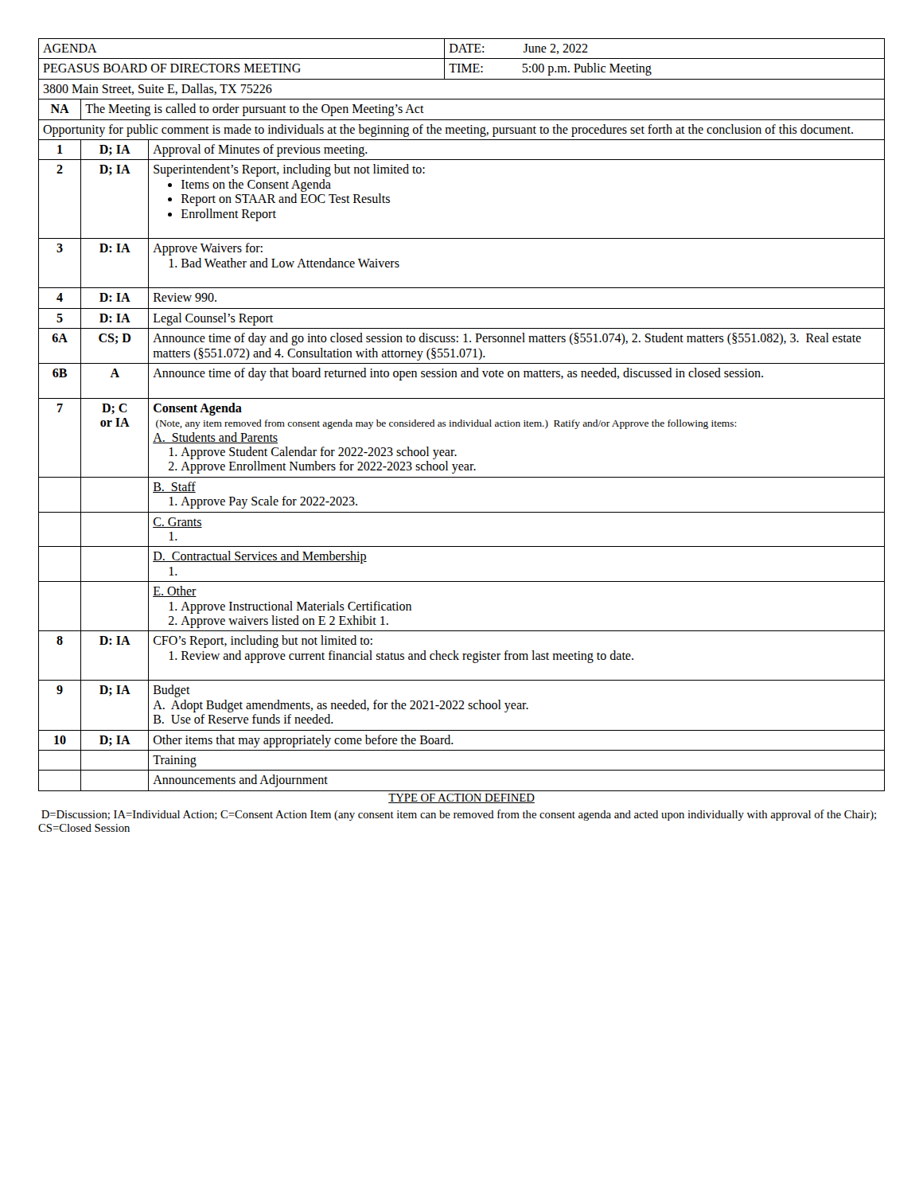| AGENDA | DATE: June 2, 2022 |
| PEGASUS BOARD OF DIRECTORS MEETING | TIME: 5:00 p.m. Public Meeting |
| 3800 Main Street, Suite E, Dallas, TX 75226 |
| NA | The Meeting is called to order pursuant to the Open Meeting’s Act |
| Opportunity for public comment is made to individuals at the beginning of the meeting, pursuant to the procedures set forth at the conclusion of this document. |
| 1 | D; IA | Approval of Minutes of previous meeting. |
| 2 | D; IA | Superintendent’s Report, including but not limited to: Items on the Consent Agenda Report on STAAR and EOC Test Results Enrollment Report |
| 3 | D: IA | Approve Waivers for: Bad Weather and Low Attendance Waivers |
| 4 | D: IA | Review 990. |
| 5 | D: IA | Legal Counsel’s Report |
| 6A | CS; D | Announce time of day and go into closed session to discuss: 1. Personnel matters (§551.074), 2. Student matters (§551.082), 3. Real estate matters (§551.072) and 4. Consultation with attorney (§551.071). |
| 6B | A | Announce time of day that board returned into open session and vote on matters, as needed, discussed in closed session. |
| 7 | D; C or IA | Consent Agenda (Note, any item removed from consent agenda may be considered as individual action item.) Ratify and/or Approve the following items: A. Students and Parents Approve Student Calendar for 2022-2023 school year. Approve Enrollment Numbers for 2022-2023 school year. |
| | | B. Staff Approve Pay Scale for 2022-2023. |
| | | C. Grants |
| | | D. Contractual Services and Membership |
| | | E. Other Approve Instructional Materials Certification Approve waivers listed on E 2 Exhibit 1. |
| 8 | D: IA | CFO’s Report, including but not limited to: Review and approve current financial status and check register from last meeting to date. |
| 9 | D; IA | Budget A. Adopt Budget amendments, as needed, for the 2021-2022 school year. B. Use of Reserve funds if needed. |
| 10 | D; IA | Other items that may appropriately come before the Board. |
| | | Training |
| | | Announcements and Adjournment |
TYPE OF ACTION DEFINED
D=Discussion; IA=Individual Action; C=Consent Action Item (any consent item can be removed from the consent agenda and acted upon individually with approval of the Chair); CS=Closed Session